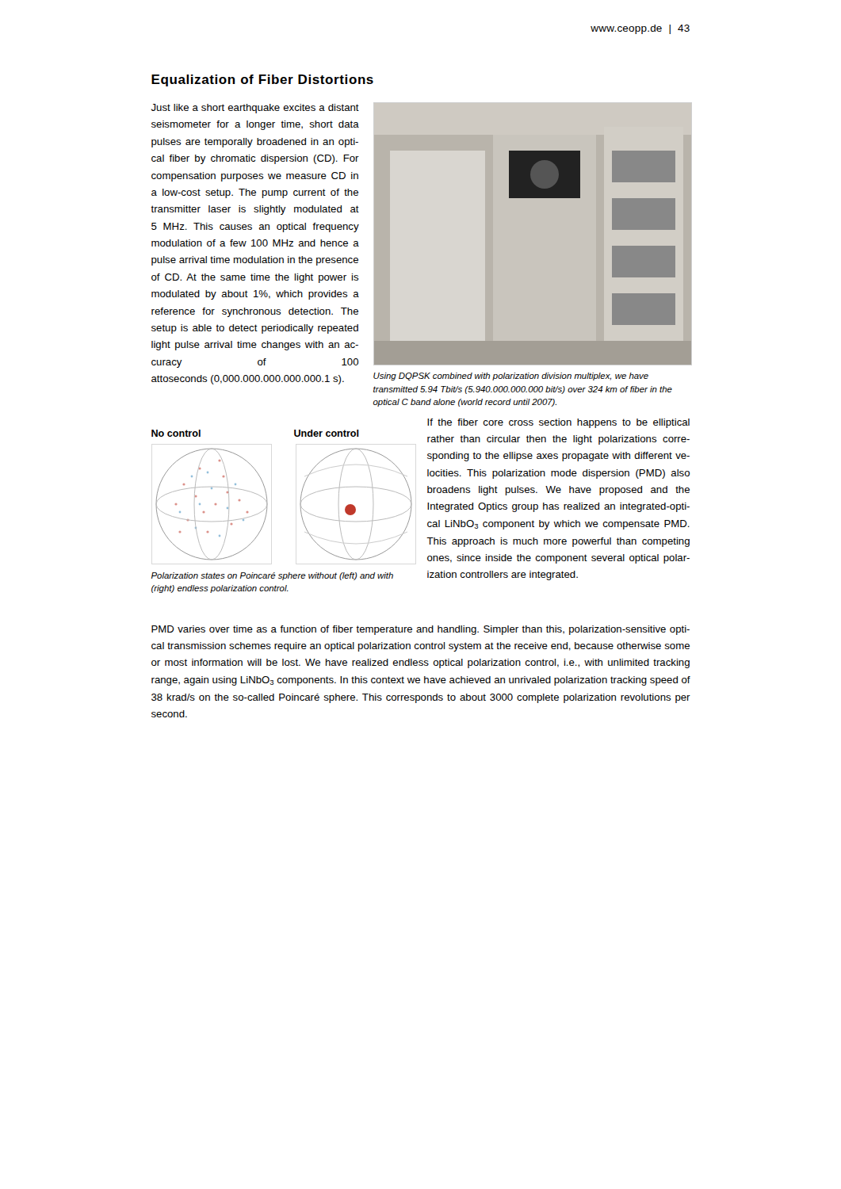www.ceopp.de | 43
Equalization of Fiber Distortions
Using DQPSK combined with polarization division multiplex, we have transmitted 5.94 Tbit/s (5.940.000.000.000 bit/s) over 324 km of fiber in the optical C band alone (world record until 2007).
Just like a short earthquake excites a distant seismometer for a longer time, short data pulses are temporally broadened in an optical fiber by chromatic dispersion (CD). For compensation purposes we measure CD in a low-cost setup. The pump current of the transmitter laser is slightly modulated at 5 MHz. This causes an optical frequency modulation of a few 100 MHz and hence a pulse arrival time modulation in the presence of CD. At the same time the light power is modulated by about 1%, which provides a reference for synchronous detection. The setup is able to detect periodically repeated light pulse arrival time changes with an accuracy of 100 attoseconds (0,000.000.000.000.000.1 s).
No control Under control
Polarization states on Poincaré sphere without (left) and with (right) endless polarization control.
If the fiber core cross section happens to be elliptical rather than circular then the light polarizations corresponding to the ellipse axes propagate with different velocities. This polarization mode dispersion (PMD) also broadens light pulses. We have proposed and the Integrated Optics group has realized an integrated-optical LiNbO3 component by which we compensate PMD. This approach is much more powerful than competing ones, since inside the component several optical polarization controllers are integrated.
PMD varies over time as a function of fiber temperature and handling. Simpler than this, polarization-sensitive optical transmission schemes require an optical polarization control system at the receive end, because otherwise some or most information will be lost. We have realized endless optical polarization control, i.e., with unlimited tracking range, again using LiNbO3 components. In this context we have achieved an unrivaled polarization tracking speed of 38 krad/s on the so-called Poincaré sphere. This corresponds to about 3000 complete polarization revolutions per second.